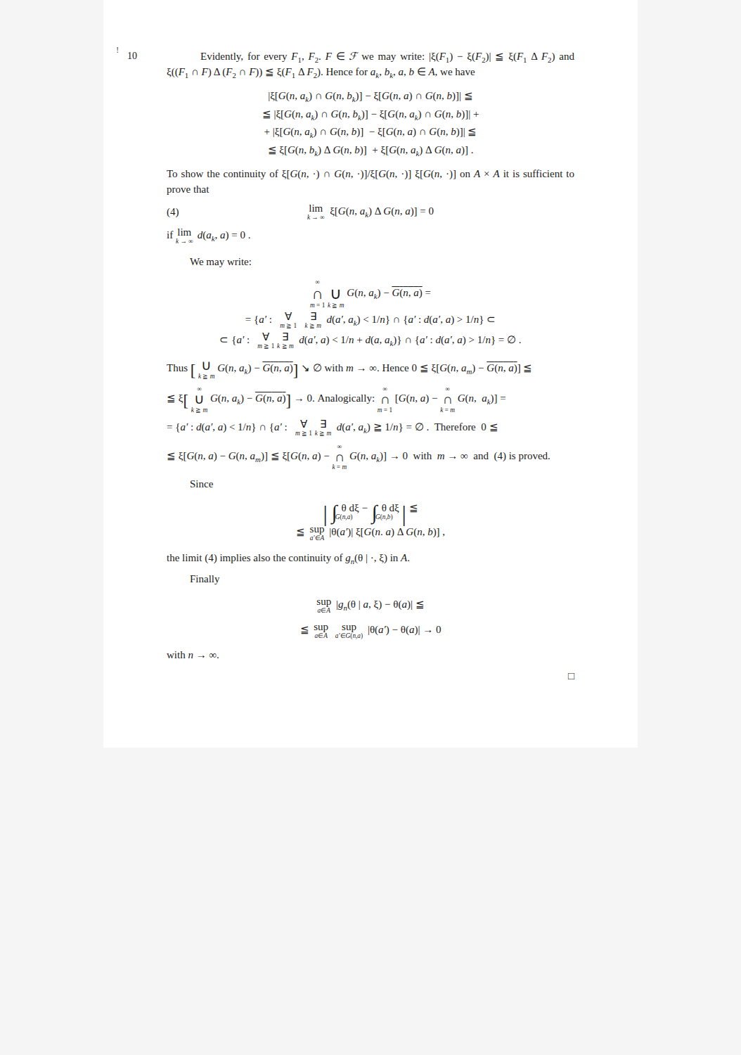!
10
Evidently, for every F1, F2. F ∈ ℱ we may write: |ξ(F1) − ξ(F2)| ≦ ξ(F1 Δ F2) and ξ((F1 ∩ F) Δ (F2 ∩ F)) ≦ ξ(F1 Δ F2). Hence for ak, bk, a, b ∈ A, we have
|ξ[G(n, ak) ∩ G(n, bk)] − ξ[G(n, a) ∩ G(n, b)]| ≦ ≦ |ξ[G(n, ak) ∩ G(n, bk)] − ξ[G(n, ak) ∩ G(n, b)]| + + |ξ[G(n, ak) ∩ G(n, b)] − ξ[G(n, a) ∩ G(n, b)]| ≦ ≦ ξ[G(n, bk) Δ G(n, b)] + ξ[G(n, ak) Δ G(n, a)] .
To show the continuity of ξ[G(n, ·) ∩ G(n, ·)]/ξ[G(n, ·)] ξ[G(n, ·)] on A × A it is sufficient to prove that
(4)
lim k → ∞ ξ[G(n, ak) Δ G(n, a)] = 0
if lim k → ∞ d(ak, a) = 0 .
We may write:
∞ ∩ m = 1 ∪ k ≧ m G(n, ak) − G(n, a) = = {a′ : ∀m ≧ 1 ∃k ≧ m d(a′, ak) < 1/n} ∩ {a′ : d(a′, a) > 1/n} ⊂ ⊂ {a′ : ∀m ≧ 1 ∃k ≧ m d(a′, a) < 1/n + d(a, ak)} ∩ {a′ : d(a′, a) > 1/n} = ∅ .
Thus [ ∪k ≧ m G(n, ak) − G(n, a)] ↘ ∅ with m → ∞. Hence 0 ≦ ξ[G(n, am) − G(n, a)] ≦
≦ ξ[ ∞∪k ≧ m G(n, ak) − G(n, a)] → 0. Analogically: ∞∩m = 1 [G(n, a) − ∞∩k = m G(n, ak)] =
= {a′ : d(a′, a) < 1/n} ∩ {a′ : ∀m ≧ 1 ∃k ≧ m d(a′, ak) ≧ 1/n} = ∅ . Therefore 0 ≦
≦ ξ[G(n, a) − G(n, am)] ≦ ξ[G(n, a) − ∞∩k = m G(n, ak)] → 0 with m → ∞ and (4) is proved.
Since
| ∫G(n,a) θ dξ − ∫G(n,b) θ dξ | ≦ ≦ sup a′∈A |θ(a′)| ξ[G(n. a) Δ G(n, b)] ,
the limit (4) implies also the continuity of gn(θ | ·, ξ) in A.
Finally
sup a∈A |gn(θ | a, ξ) − θ(a)| ≦ ≦ sup a∈A sup a′∈G(n,a) |θ(a′) − θ(a)| → 0
with n → ∞.
□